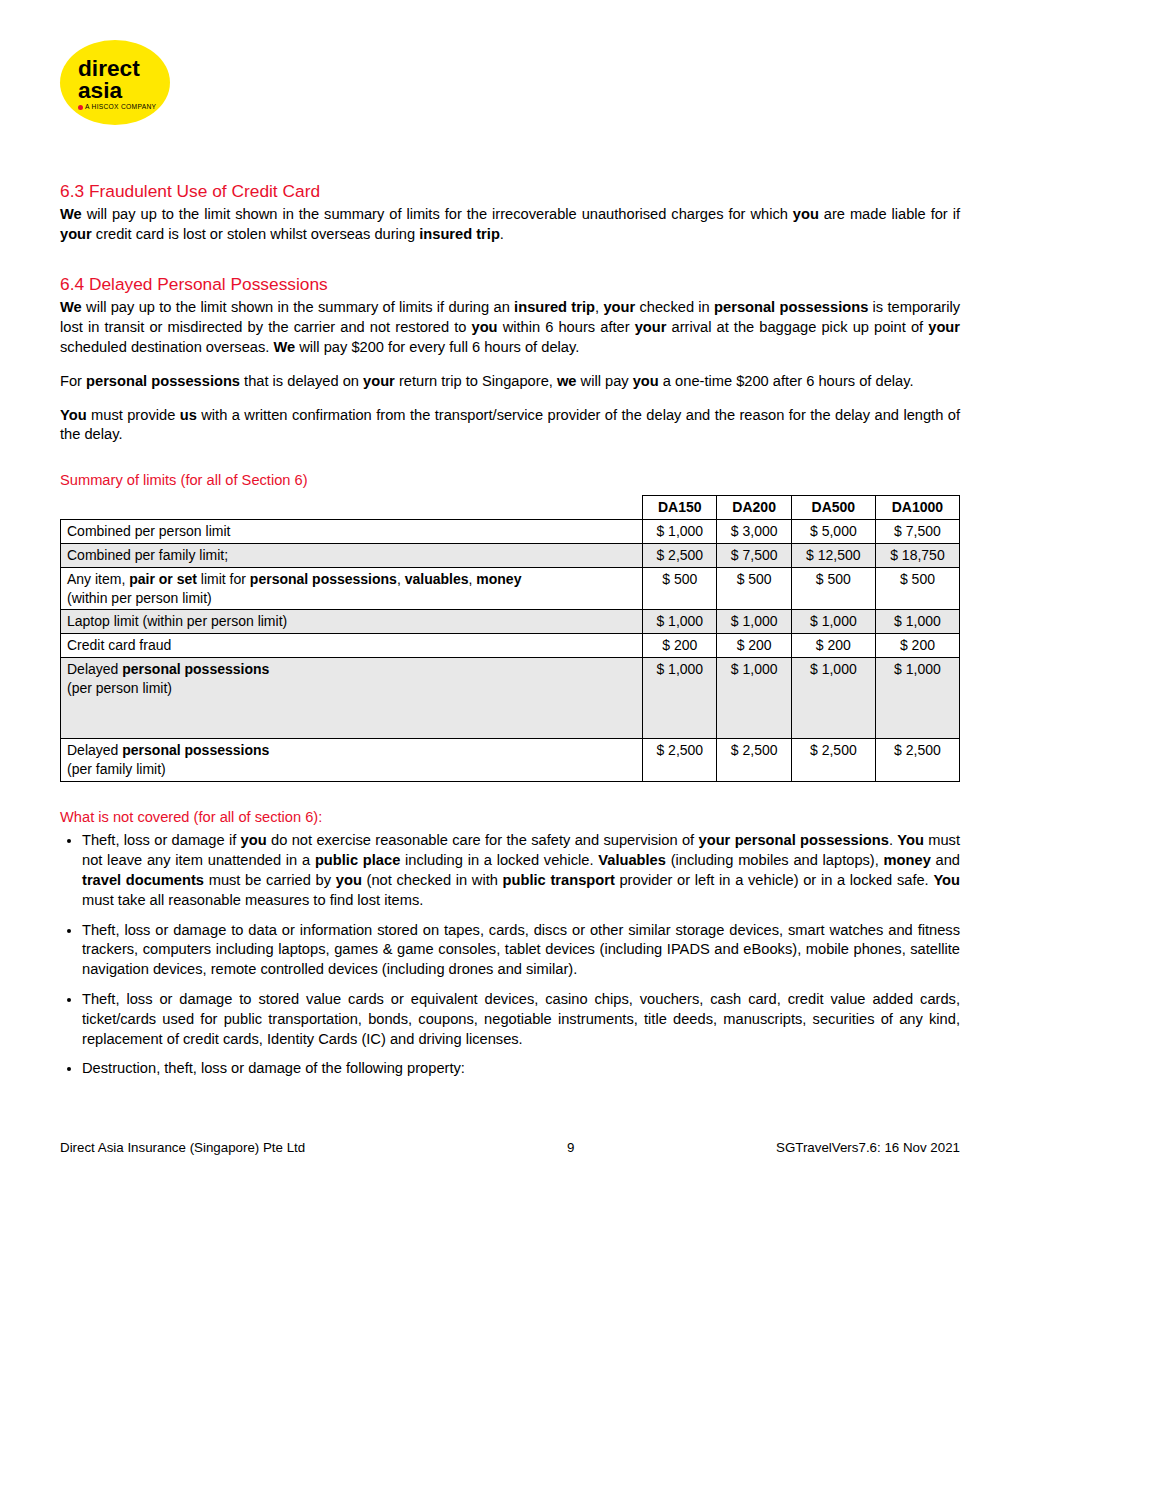direct
asia
A HISCOX COMPANY
6.3 Fraudulent Use of Credit Card
We will pay up to the limit shown in the summary of limits for the irrecoverable unauthorised charges for which you are made liable for if your credit card is lost or stolen whilst overseas during insured trip.
6.4 Delayed Personal Possessions
We will pay up to the limit shown in the summary of limits if during an insured trip, your checked in personal possessions is temporarily lost in transit or misdirected by the carrier and not restored to you within 6 hours after your arrival at the baggage pick up point of your scheduled destination overseas. We will pay $200 for every full 6 hours of delay.
For personal possessions that is delayed on your return trip to Singapore, we will pay you a one-time $200 after 6 hours of delay.
You must provide us with a written confirmation from the transport/service provider of the delay and the reason for the delay and length of the delay.
Summary of limits (for all of Section 6)
| | DA150 | DA200 | DA500 | DA1000 |
| --- | --- | --- | --- | --- |
| Combined per person limit | $ 1,000 | $ 3,000 | $ 5,000 | $ 7,500 |
| Combined per family limit; | $ 2,500 | $ 7,500 | $ 12,500 | $ 18,750 |
| Any item, pair or set limit for personal possessions , valuables , money (within per person limit) | $ 500 | $ 500 | $ 500 | $ 500 |
| Laptop limit (within per person limit) | $ 1,000 | $ 1,000 | $ 1,000 | $ 1,000 |
| Credit card fraud | $ 200 | $ 200 | $ 200 | $ 200 |
| Delayed personal possessions (per person limit) | $ 1,000 | $ 1,000 | $ 1,000 | $ 1,000 |
| Delayed personal possessions (per family limit) | $ 2,500 | $ 2,500 | $ 2,500 | $ 2,500 |
What is not covered (for all of section 6):
Theft, loss or damage if you do not exercise reasonable care for the safety and supervision of your personal possessions. You must not leave any item unattended in a public place including in a locked vehicle. Valuables (including mobiles and laptops), money and travel documents must be carried by you (not checked in with public transport provider or left in a vehicle) or in a locked safe. You must take all reasonable measures to find lost items.
Theft, loss or damage to data or information stored on tapes, cards, discs or other similar storage devices, smart watches and fitness trackers, computers including laptops, games & game consoles, tablet devices (including IPADS and eBooks), mobile phones, satellite navigation devices, remote controlled devices (including drones and similar).
Theft, loss or damage to stored value cards or equivalent devices, casino chips, vouchers, cash card, credit value added cards, ticket/cards used for public transportation, bonds, coupons, negotiable instruments, title deeds, manuscripts, securities of any kind, replacement of credit cards, Identity Cards (IC) and driving licenses.
Destruction, theft, loss or damage of the following property:
Direct Asia Insurance (Singapore) Pte Ltd
9
SGTravelVers7.6: 16 Nov 2021